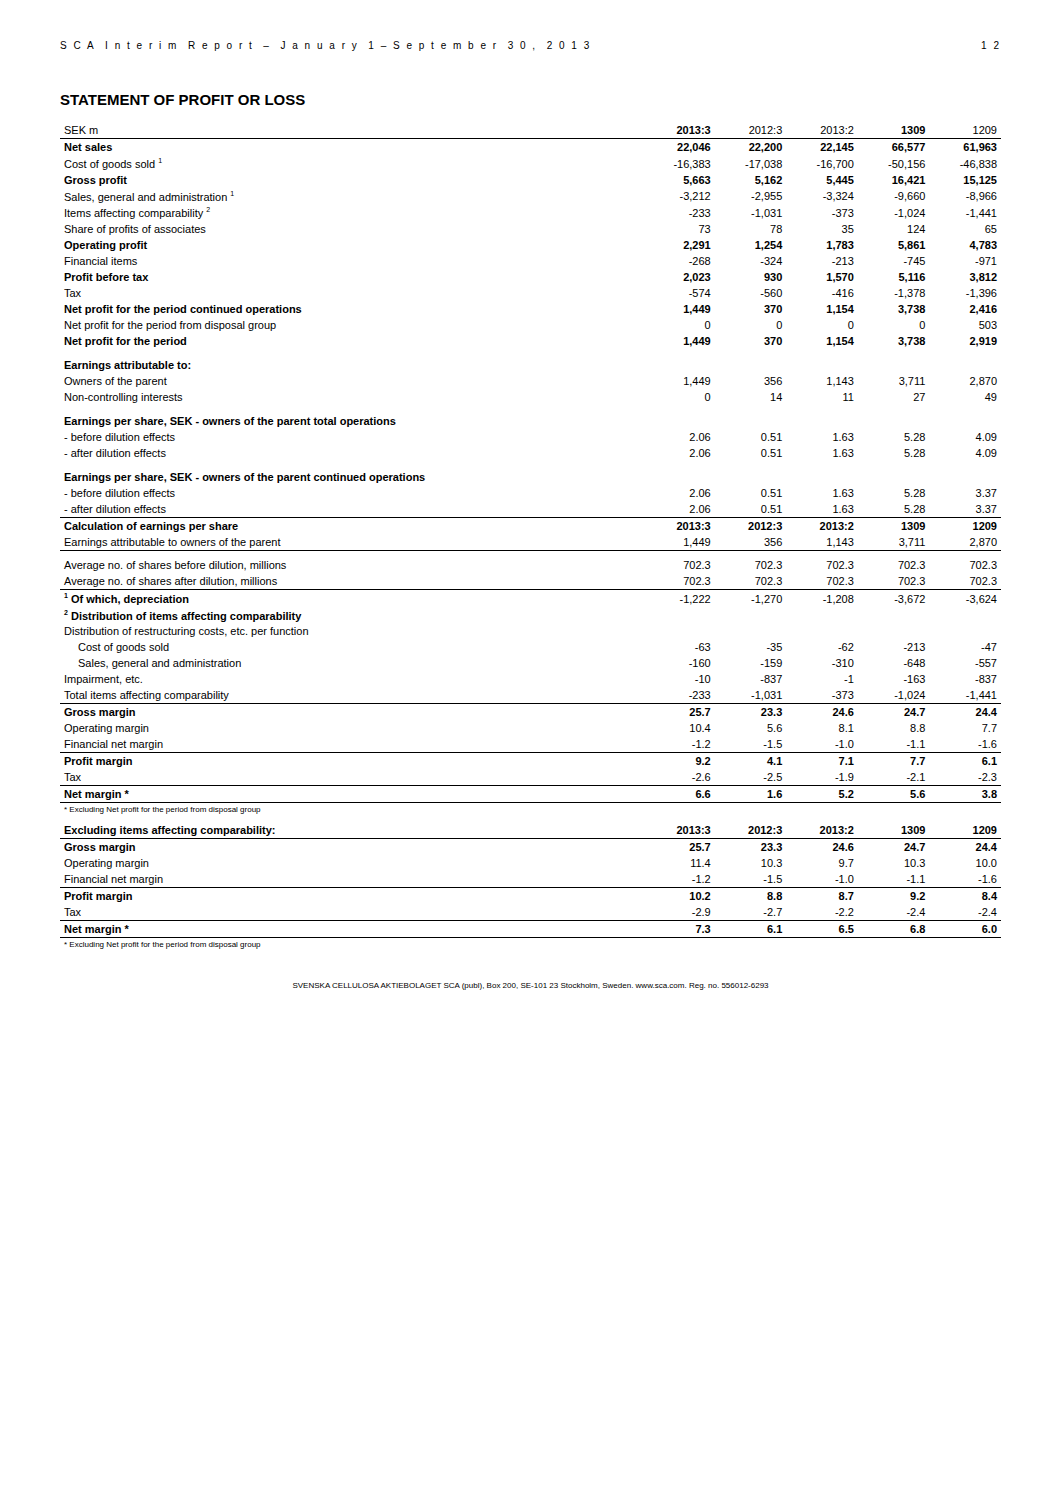S C A I n t e r i m R e p o r t – J a n u a r y 1 – S e p t e m b e r 3 0 , 2 0 1 3
1 2
STATEMENT OF PROFIT OR LOSS
| SEK m | 2013:3 | 2012:3 | 2013:2 | 1309 | 1209 |
| --- | --- | --- | --- | --- | --- |
| Net sales | 22,046 | 22,200 | 22,145 | 66,577 | 61,963 |
| Cost of goods sold 1 | -16,383 | -17,038 | -16,700 | -50,156 | -46,838 |
| Gross profit | 5,663 | 5,162 | 5,445 | 16,421 | 15,125 |
| Sales, general and administration 1 | -3,212 | -2,955 | -3,324 | -9,660 | -8,966 |
| Items affecting comparability 2 | -233 | -1,031 | -373 | -1,024 | -1,441 |
| Share of profits of associates | 73 | 78 | 35 | 124 | 65 |
| Operating profit | 2,291 | 1,254 | 1,783 | 5,861 | 4,783 |
| Financial items | -268 | -324 | -213 | -745 | -971 |
| Profit before tax | 2,023 | 930 | 1,570 | 5,116 | 3,812 |
| Tax | -574 | -560 | -416 | -1,378 | -1,396 |
| Net profit for the period continued operations | 1,449 | 370 | 1,154 | 3,738 | 2,416 |
| Net profit for the period from disposal group | 0 | 0 | 0 | 0 | 503 |
| Net profit for the period | 1,449 | 370 | 1,154 | 3,738 | 2,919 |
| Earnings attributable to: | | | | | |
| Owners of the parent | 1,449 | 356 | 1,143 | 3,711 | 2,870 |
| Non-controlling interests | 0 | 14 | 11 | 27 | 49 |
| Earnings per share, SEK - owners of the parent total operations | | | | | |
| - before dilution effects | 2.06 | 0.51 | 1.63 | 5.28 | 4.09 |
| - after dilution effects | 2.06 | 0.51 | 1.63 | 5.28 | 4.09 |
| Earnings per share, SEK - owners of the parent continued operations | | | | | |
| - before dilution effects | 2.06 | 0.51 | 1.63 | 5.28 | 3.37 |
| - after dilution effects | 2.06 | 0.51 | 1.63 | 5.28 | 3.37 |
| Calculation of earnings per share | 2013:3 | 2012:3 | 2013:2 | 1309 | 1209 |
| Earnings attributable to owners of the parent | 1,449 | 356 | 1,143 | 3,711 | 2,870 |
| Average no. of shares before dilution, millions | 702.3 | 702.3 | 702.3 | 702.3 | 702.3 |
| Average no. of shares after dilution, millions | 702.3 | 702.3 | 702.3 | 702.3 | 702.3 |
| 1 Of which, depreciation | -1,222 | -1,270 | -1,208 | -3,672 | -3,624 |
| 2 Distribution of items affecting comparability | | | | | |
| Distribution of restructuring costs, etc. per function | | | | | |
| Cost of goods sold | -63 | -35 | -62 | -213 | -47 |
| Sales, general and administration | -160 | -159 | -310 | -648 | -557 |
| Impairment, etc. | -10 | -837 | -1 | -163 | -837 |
| Total items affecting comparability | -233 | -1,031 | -373 | -1,024 | -1,441 |
| Gross margin | 25.7 | 23.3 | 24.6 | 24.7 | 24.4 |
| Operating margin | 10.4 | 5.6 | 8.1 | 8.8 | 7.7 |
| Financial net margin | -1.2 | -1.5 | -1.0 | -1.1 | -1.6 |
| Profit margin | 9.2 | 4.1 | 7.1 | 7.7 | 6.1 |
| Tax | -2.6 | -2.5 | -1.9 | -2.1 | -2.3 |
| Net margin * | 6.6 | 1.6 | 5.2 | 5.6 | 3.8 |
| * Excluding Net profit for the period from disposal group |
| Excluding items affecting comparability: | 2013:3 | 2012:3 | 2013:2 | 1309 | 1209 |
| Gross margin | 25.7 | 23.3 | 24.6 | 24.7 | 24.4 |
| Operating margin | 11.4 | 10.3 | 9.7 | 10.3 | 10.0 |
| Financial net margin | -1.2 | -1.5 | -1.0 | -1.1 | -1.6 |
| Profit margin | 10.2 | 8.8 | 8.7 | 9.2 | 8.4 |
| Tax | -2.9 | -2.7 | -2.2 | -2.4 | -2.4 |
| Net margin * | 7.3 | 6.1 | 6.5 | 6.8 | 6.0 |
| * Excluding Net profit for the period from disposal group |
SVENSKA CELLULOSA AKTIEBOLAGET SCA (publ), Box 200, SE-101 23 Stockholm, Sweden. www.sca.com. Reg. no. 556012-6293